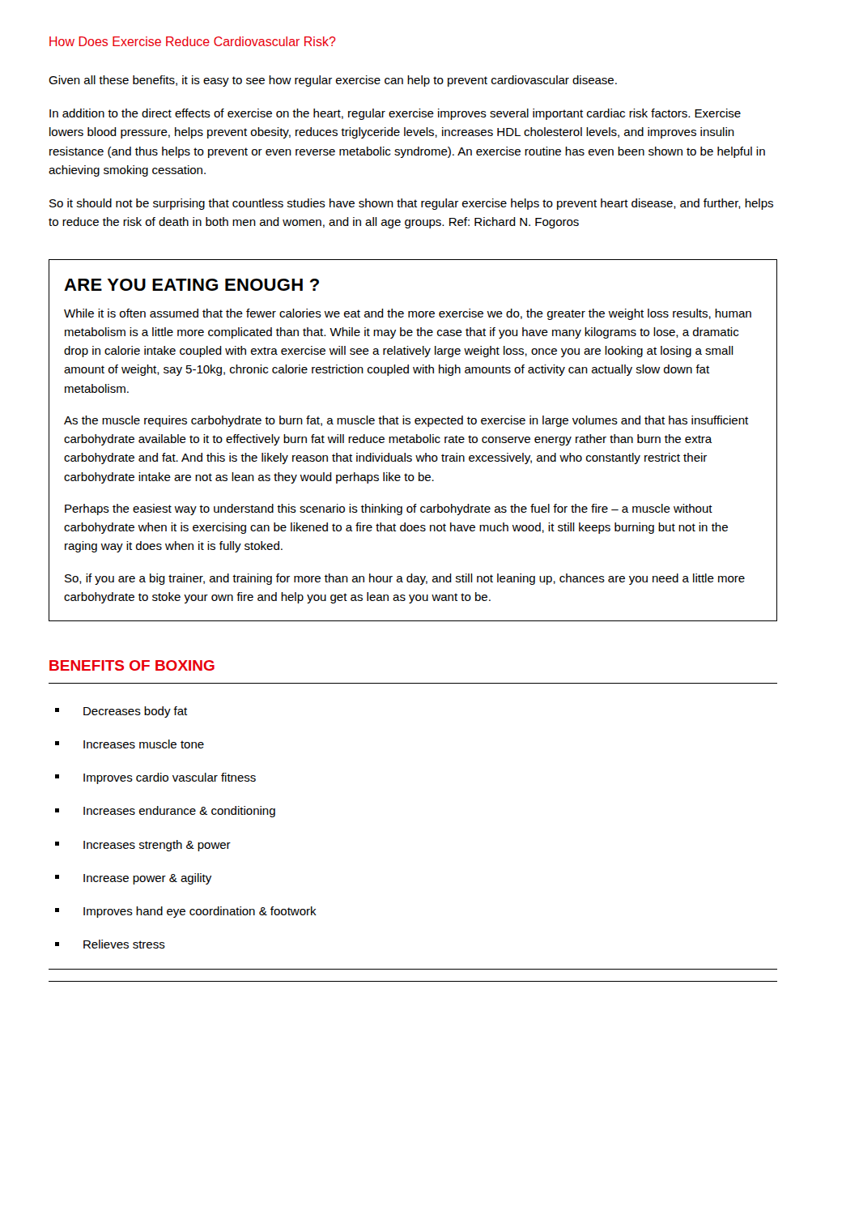How Does Exercise Reduce Cardiovascular Risk?
Given all these benefits, it is easy to see how regular exercise can help to prevent cardiovascular disease.
In addition to the direct effects of exercise on the heart, regular exercise improves several important cardiac risk factors. Exercise lowers blood pressure, helps prevent obesity, reduces triglyceride levels, increases HDL cholesterol levels, and improves insulin resistance (and thus helps to prevent or even reverse metabolic syndrome). An exercise routine has even been shown to be helpful in achieving smoking cessation.
So it should not be surprising that countless studies have shown that regular exercise helps to prevent heart disease, and further, helps to reduce the risk of death in both men and women, and in all age groups. Ref: Richard N. Fogoros
ARE YOU EATING ENOUGH ?
While it is often assumed that the fewer calories we eat and the more exercise we do, the greater the weight loss results, human metabolism is a little more complicated than that. While it may be the case that if you have many kilograms to lose, a dramatic drop in calorie intake coupled with extra exercise will see a relatively large weight loss, once you are looking at losing a small amount of weight, say 5-10kg, chronic calorie restriction coupled with high amounts of activity can actually slow down fat metabolism.
As the muscle requires carbohydrate to burn fat, a muscle that is expected to exercise in large volumes and that has insufficient carbohydrate available to it to effectively burn fat will reduce metabolic rate to conserve energy rather than burn the extra carbohydrate and fat. And this is the likely reason that individuals who train excessively, and who constantly restrict their carbohydrate intake are not as lean as they would perhaps like to be.
Perhaps the easiest way to understand this scenario is thinking of carbohydrate as the fuel for the fire – a muscle without carbohydrate when it is exercising can be likened to a fire that does not have much wood, it still keeps burning but not in the raging way it does when it is fully stoked.
So, if you are a big trainer, and training for more than an hour a day, and still not leaning up, chances are you need a little more carbohydrate to stoke your own fire and help you get as lean as you want to be.
BENEFITS OF BOXING
Decreases body fat
Increases muscle tone
Improves cardio vascular fitness
Increases endurance & conditioning
Increases strength & power
Increase power & agility
Improves hand eye coordination & footwork
Relieves stress